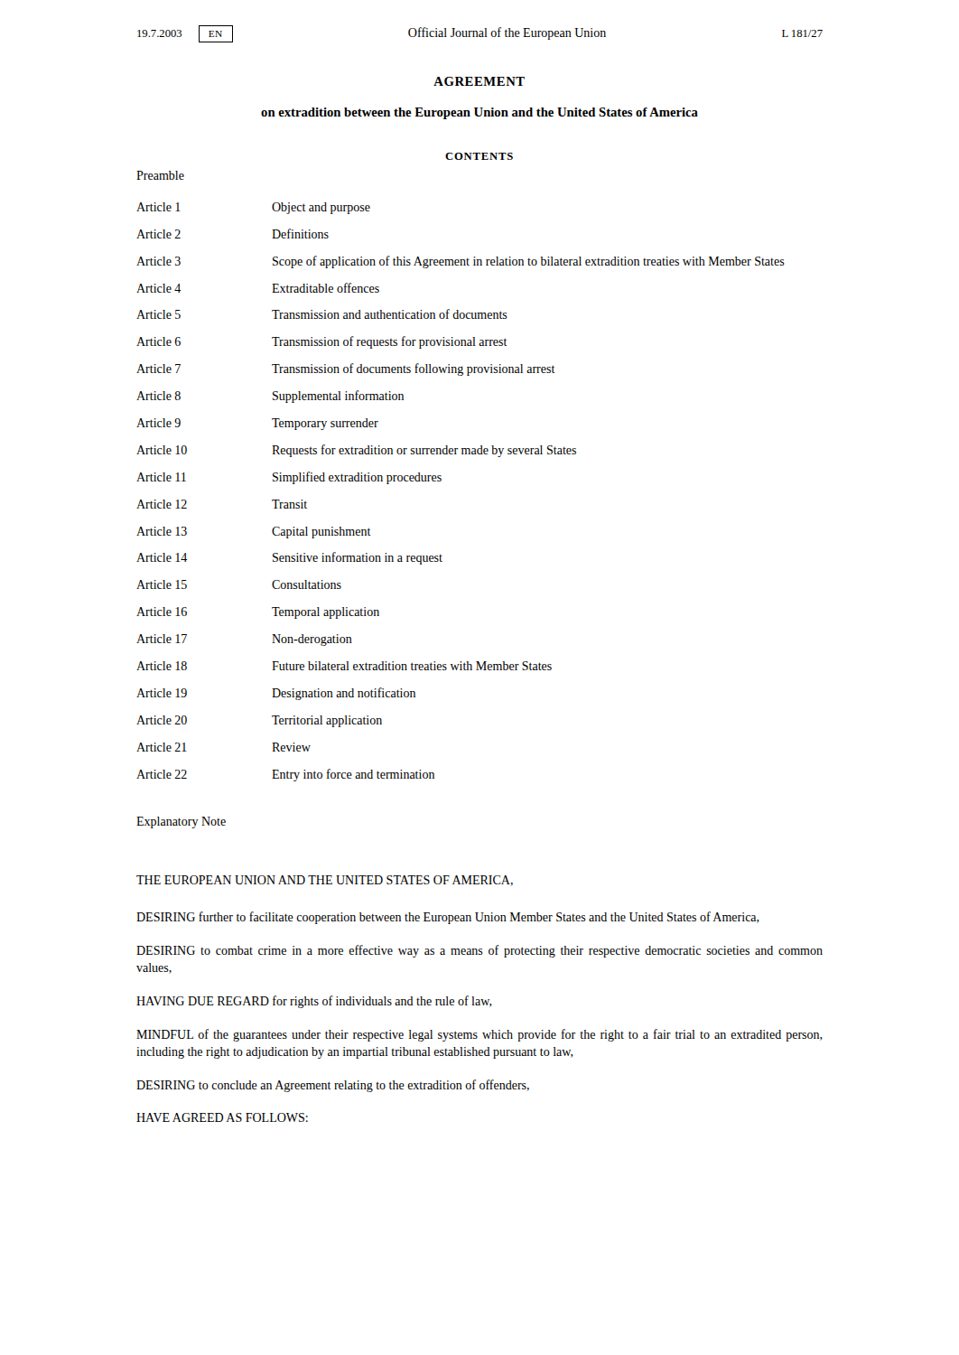19.7.2003 EN Official Journal of the European Union L 181/27
AGREEMENT
on extradition between the European Union and the United States of America
CONTENTS
Preamble
Article 1
Object and purpose
Article 2
Definitions
Article 3
Scope of application of this Agreement in relation to bilateral extradition treaties with Member States
Article 4
Extraditable offences
Article 5
Transmission and authentication of documents
Article 6
Transmission of requests for provisional arrest
Article 7
Transmission of documents following provisional arrest
Article 8
Supplemental information
Article 9
Temporary surrender
Article 10
Requests for extradition or surrender made by several States
Article 11
Simplified extradition procedures
Article 12
Transit
Article 13
Capital punishment
Article 14
Sensitive information in a request
Article 15
Consultations
Article 16
Temporal application
Article 17
Non-derogation
Article 18
Future bilateral extradition treaties with Member States
Article 19
Designation and notification
Article 20
Territorial application
Article 21
Review
Article 22
Entry into force and termination
Explanatory Note
THE EUROPEAN UNION AND THE UNITED STATES OF AMERICA,
DESIRING further to facilitate cooperation between the European Union Member States and the United States of America,
DESIRING to combat crime in a more effective way as a means of protecting their respective democratic societies and common values,
HAVING DUE REGARD for rights of individuals and the rule of law,
MINDFUL of the guarantees under their respective legal systems which provide for the right to a fair trial to an extradited person, including the right to adjudication by an impartial tribunal established pursuant to law,
DESIRING to conclude an Agreement relating to the extradition of offenders,
HAVE AGREED AS FOLLOWS: